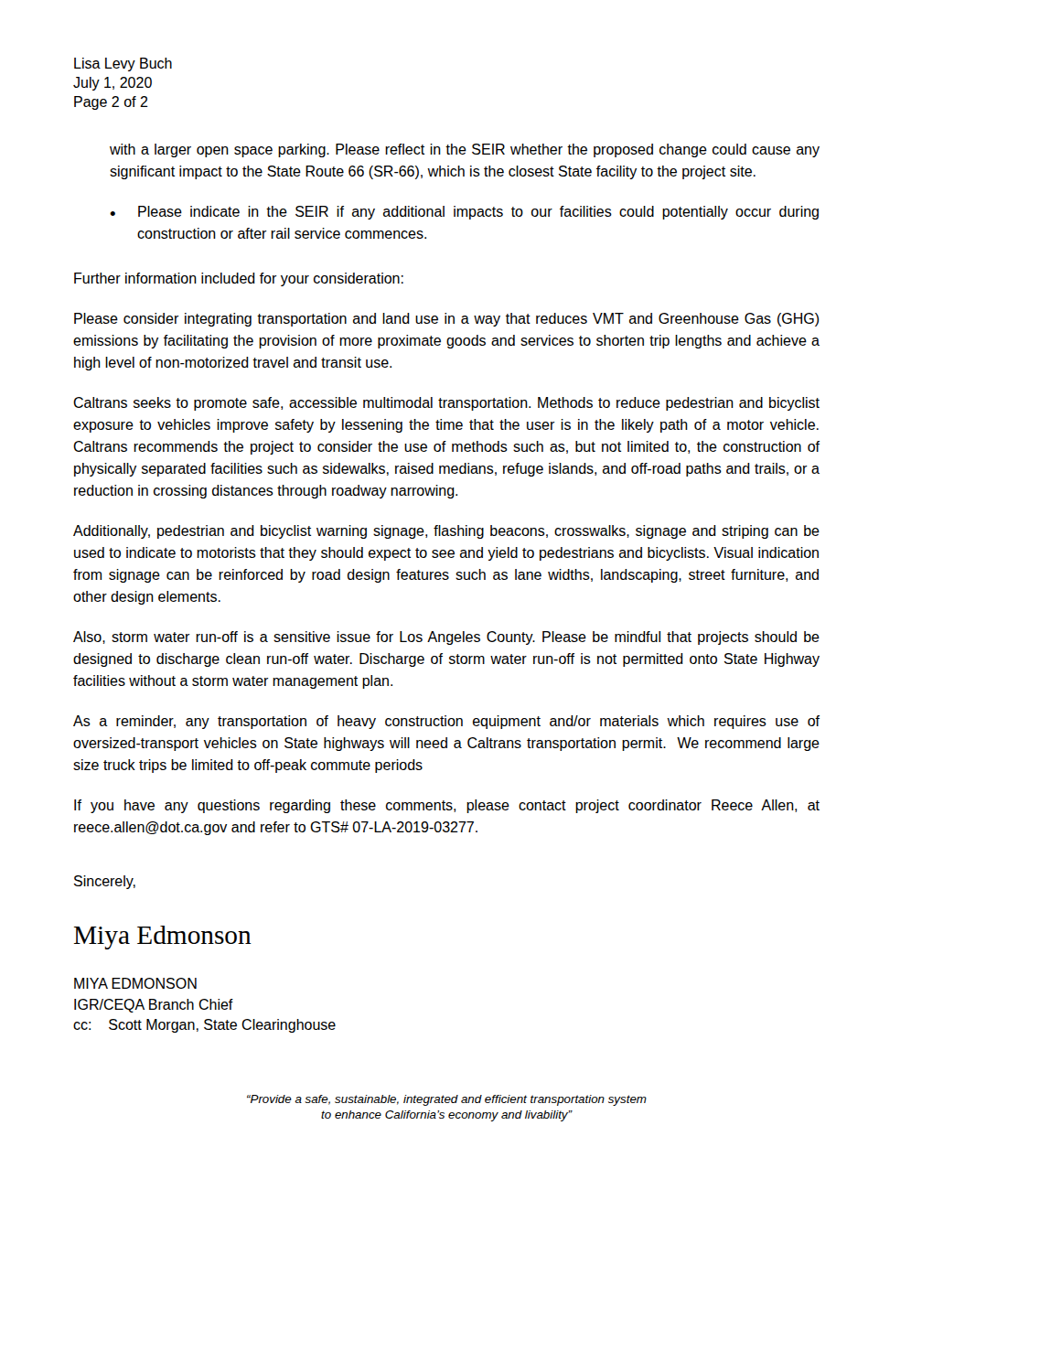Lisa Levy Buch
July 1, 2020
Page 2 of 2
with a larger open space parking. Please reflect in the SEIR whether the proposed change could cause any significant impact to the State Route 66 (SR-66), which is the closest State facility to the project site.
Please indicate in the SEIR if any additional impacts to our facilities could potentially occur during construction or after rail service commences.
Further information included for your consideration:
Please consider integrating transportation and land use in a way that reduces VMT and Greenhouse Gas (GHG) emissions by facilitating the provision of more proximate goods and services to shorten trip lengths and achieve a high level of non-motorized travel and transit use.
Caltrans seeks to promote safe, accessible multimodal transportation. Methods to reduce pedestrian and bicyclist exposure to vehicles improve safety by lessening the time that the user is in the likely path of a motor vehicle. Caltrans recommends the project to consider the use of methods such as, but not limited to, the construction of physically separated facilities such as sidewalks, raised medians, refuge islands, and off-road paths and trails, or a reduction in crossing distances through roadway narrowing.
Additionally, pedestrian and bicyclist warning signage, flashing beacons, crosswalks, signage and striping can be used to indicate to motorists that they should expect to see and yield to pedestrians and bicyclists. Visual indication from signage can be reinforced by road design features such as lane widths, landscaping, street furniture, and other design elements.
Also, storm water run-off is a sensitive issue for Los Angeles County. Please be mindful that projects should be designed to discharge clean run-off water. Discharge of storm water run-off is not permitted onto State Highway facilities without a storm water management plan.
As a reminder, any transportation of heavy construction equipment and/or materials which requires use of oversized-transport vehicles on State highways will need a Caltrans transportation permit. We recommend large size truck trips be limited to off-peak commute periods
If you have any questions regarding these comments, please contact project coordinator Reece Allen, at reece.allen@dot.ca.gov and refer to GTS# 07-LA-2019-03277.
Sincerely,
Miya Edmonson
MIYA EDMONSON
IGR/CEQA Branch Chief
cc: Scott Morgan, State Clearinghouse
“Provide a safe, sustainable, integrated and efficient transportation system
to enhance California’s economy and livability”